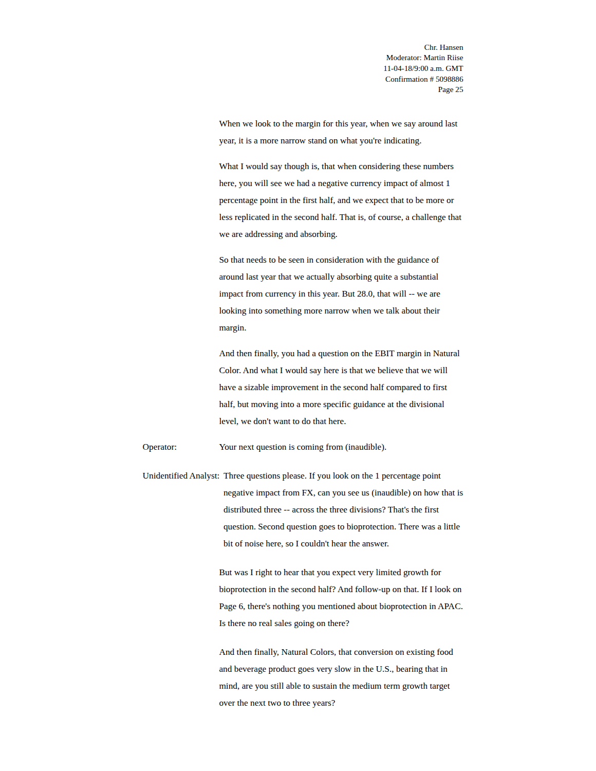Chr. Hansen
Moderator: Martin Riise
11-04-18/9:00 a.m. GMT
Confirmation # 5098886
Page 25
When we look to the margin for this year, when we say around last year, it is a more narrow stand on what you're indicating.
What I would say though is, that when considering these numbers here, you will see we had a negative currency impact of almost 1 percentage point in the first half, and we expect that to be more or less replicated in the second half. That is, of course, a challenge that we are addressing and absorbing.
So that needs to be seen in consideration with the guidance of around last year that we actually absorbing quite a substantial impact from currency in this year. But 28.0, that will -- we are looking into something more narrow when we talk about their margin.
And then finally, you had a question on the EBIT margin in Natural Color. And what I would say here is that we believe that we will have a sizable improvement in the second half compared to first half, but moving into a more specific guidance at the divisional level, we don't want to do that here.
Operator:
Your next question is coming from (inaudible).
Unidentified Analyst:
Three questions please. If you look on the 1 percentage point negative impact from FX, can you see us (inaudible) on how that is distributed three -- across the three divisions? That's the first question. Second question goes to bioprotection. There was a little bit of noise here, so I couldn't hear the answer.
But was I right to hear that you expect very limited growth for bioprotection in the second half? And follow-up on that. If I look on Page 6, there's nothing you mentioned about bioprotection in APAC. Is there no real sales going on there?
And then finally, Natural Colors, that conversion on existing food and beverage product goes very slow in the U.S., bearing that in mind, are you still able to sustain the medium term growth target over the next two to three years?